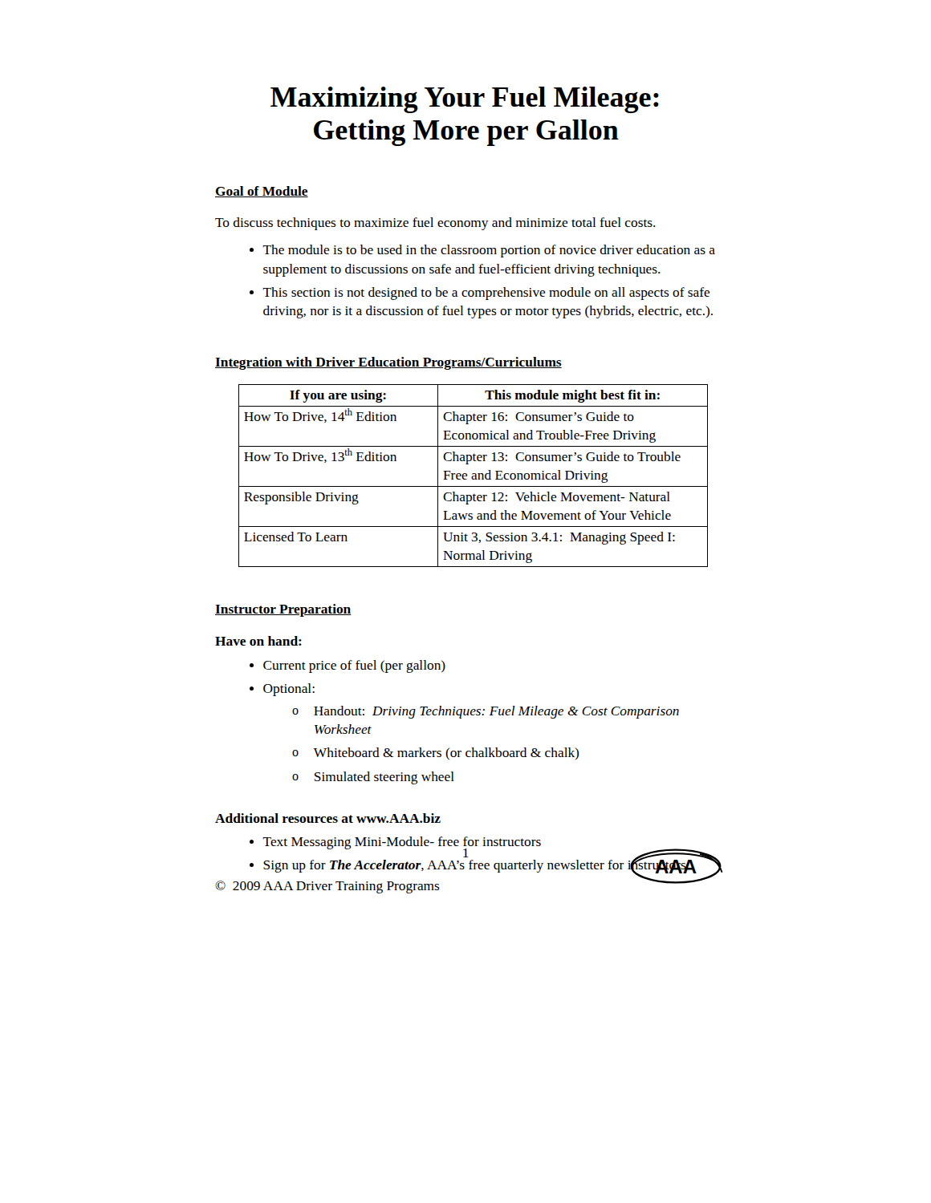Maximizing Your Fuel Mileage:
Getting More per Gallon
Goal of Module
To discuss techniques to maximize fuel economy and minimize total fuel costs.
The module is to be used in the classroom portion of novice driver education as a supplement to discussions on safe and fuel-efficient driving techniques.
This section is not designed to be a comprehensive module on all aspects of safe driving, nor is it a discussion of fuel types or motor types (hybrids, electric, etc.).
Integration with Driver Education Programs/Curriculums
| If you are using: | This module might best fit in: |
| --- | --- |
| How To Drive, 14 th Edition | Chapter 16: Consumer’s Guide to Economical and Trouble-Free Driving |
| How To Drive, 13 th Edition | Chapter 13: Consumer’s Guide to Trouble Free and Economical Driving |
| Responsible Driving | Chapter 12: Vehicle Movement- Natural Laws and the Movement of Your Vehicle |
| Licensed To Learn | Unit 3, Session 3.4.1: Managing Speed I: Normal Driving |
Instructor Preparation
Have on hand:
Current price of fuel (per gallon)
Optional:
Handout: Driving Techniques: Fuel Mileage & Cost Comparison Worksheet
Whiteboard & markers (or chalkboard & chalk)
Simulated steering wheel
Additional resources at www.AAA.biz
Text Messaging Mini-Module- free for instructors
Sign up for The Accelerator, AAA’s free quarterly newsletter for instructors
1
© 2009 AAA Driver Training Programs
AAA